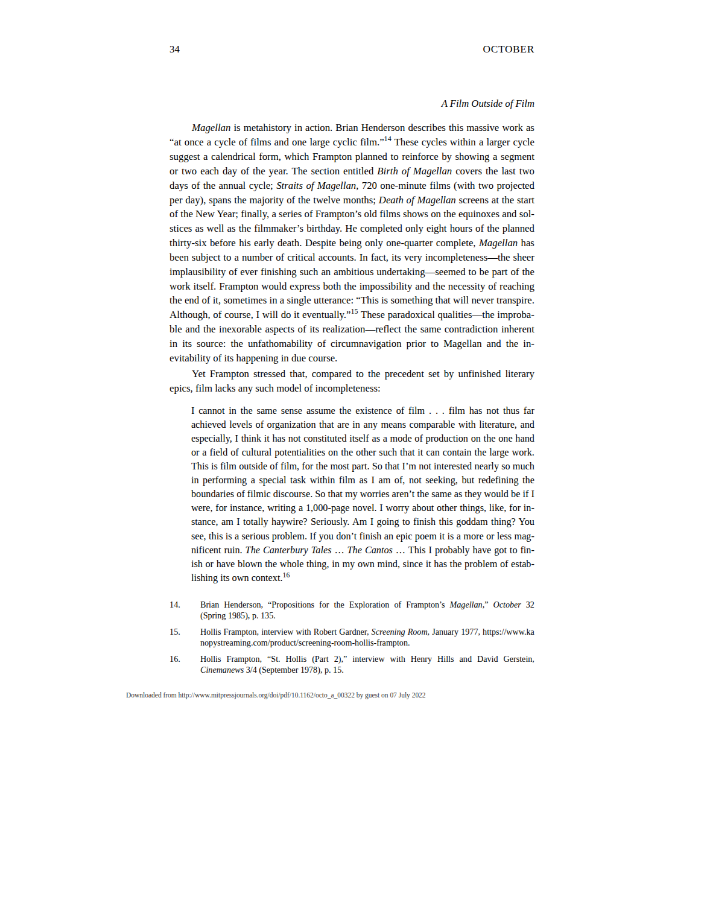34 OCTOBER
A Film Outside of Film
Magellan is metahistory in action. Brian Henderson describes this massive work as “at once a cycle of films and one large cyclic film.”14 These cycles within a larger cycle suggest a calendrical form, which Frampton planned to reinforce by showing a segment or two each day of the year. The section entitled Birth of Magellan covers the last two days of the annual cycle; Straits of Magellan, 720 one-minute films (with two projected per day), spans the majority of the twelve months; Death of Magellan screens at the start of the New Year; finally, a series of Frampton’s old films shows on the equinoxes and solstices as well as the filmmaker’s birthday. He completed only eight hours of the planned thirty-six before his early death. Despite being only one-quarter complete, Magellan has been subject to a number of critical accounts. In fact, its very incompleteness—the sheer implausibility of ever finishing such an ambitious undertaking—seemed to be part of the work itself. Frampton would express both the impossibility and the necessity of reaching the end of it, sometimes in a single utterance: “This is something that will never transpire. Although, of course, I will do it eventually.”15 These paradoxical qualities—the improbable and the inexorable aspects of its realization—reflect the same contradiction inherent in its source: the unfathomability of circumnavigation prior to Magellan and the inevitability of its happening in due course.
Yet Frampton stressed that, compared to the precedent set by unfinished literary epics, film lacks any such model of incompleteness:
I cannot in the same sense assume the existence of film . . . film has not thus far achieved levels of organization that are in any means comparable with literature, and especially, I think it has not constituted itself as a mode of production on the one hand or a field of cultural potentialities on the other such that it can contain the large work. This is film outside of film, for the most part. So that I’m not interested nearly so much in performing a special task within film as I am of, not seeking, but redefining the boundaries of filmic discourse. So that my worries aren’t the same as they would be if I were, for instance, writing a 1,000-page novel. I worry about other things, like, for instance, am I totally haywire? Seriously. Am I going to finish this goddam thing? You see, this is a serious problem. If you don’t finish an epic poem it is a more or less magnificent ruin. The Canterbury Tales … The Cantos … This I probably have got to finish or have blown the whole thing, in my own mind, since it has the problem of establishing its own context.16
14. Brian Henderson, “Propositions for the Exploration of Frampton’s Magellan,” October 32 (Spring 1985), p. 135.
15. Hollis Frampton, interview with Robert Gardner, Screening Room, January 1977, https://www.kanopystreaming.com/product/screening-room-hollis-frampton.
16. Hollis Frampton, “St. Hollis (Part 2),” interview with Henry Hills and David Gerstein, Cinemanews 3/4 (September 1978), p. 15.
Downloaded from http://www.mitpressjournals.org/doi/pdf/10.1162/octo_a_00322 by guest on 07 July 2022